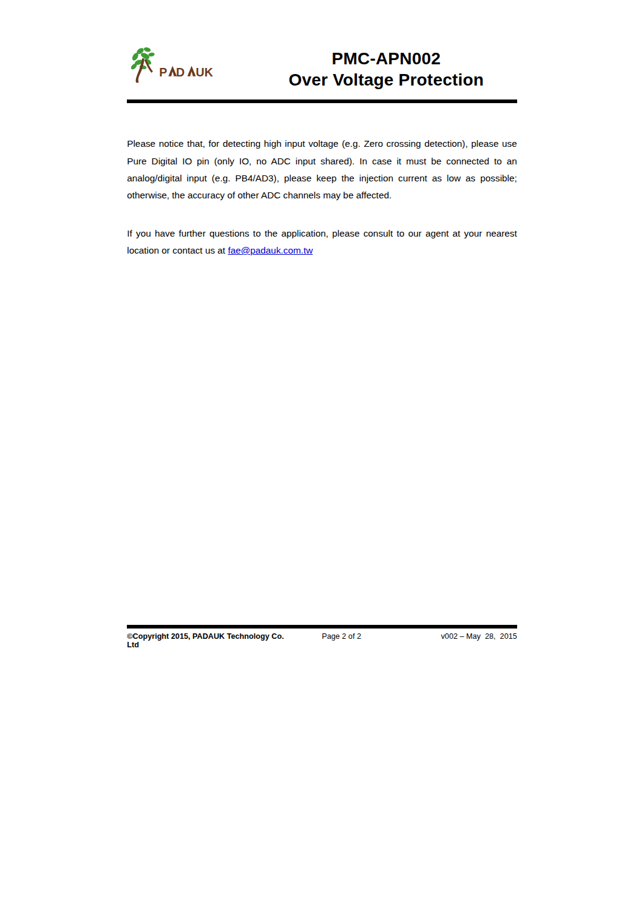P D UK
PMC-APN002
Over Voltage Protection
Please notice that, for detecting high input voltage (e.g. Zero crossing detection), please use Pure Digital IO pin (only IO, no ADC input shared). In case it must be connected to an analog/digital input (e.g. PB4/AD3), please keep the injection current as low as possible; otherwise, the accuracy of other ADC channels may be affected.
If you have further questions to the application, please consult to our agent at your nearest location or contact us at fae@padauk.com.tw
©Copyright 2015, PADAUK Technology Co. Ltd
Page 2 of 2
v002 – May 28, 2015